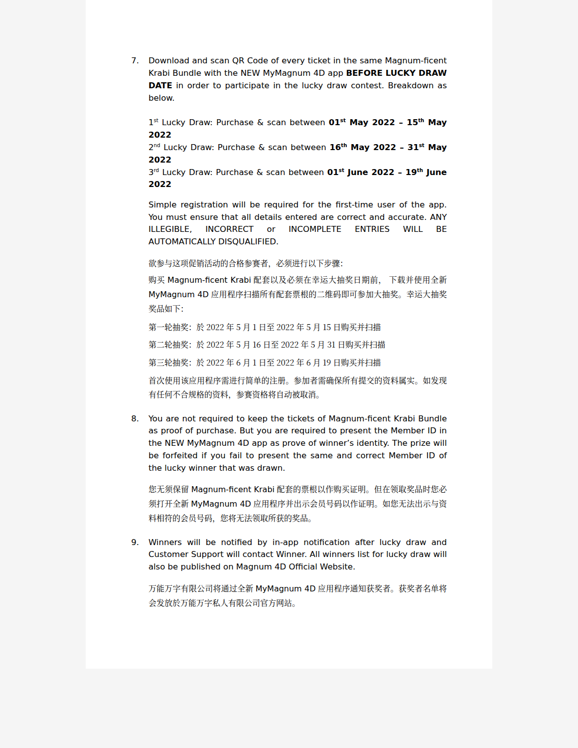7.
Download and scan QR Code of every ticket in the same Magnum-ficent Krabi Bundle with the NEW MyMagnum 4D app BEFORE LUCKY DRAW DATE in order to participate in the lucky draw contest. Breakdown as below.
1st Lucky Draw: Purchase & scan between 01st May 2022 – 15th May 2022
2nd Lucky Draw: Purchase & scan between 16th May 2022 – 31st May 2022
3rd Lucky Draw: Purchase & scan between 01st June 2022 – 19th June 2022
Simple registration will be required for the first-time user of the app. You must ensure that all details entered are correct and accurate. ANY ILLEGIBLE, INCORRECT or INCOMPLETE ENTRIES WILL BE AUTOMATICALLY DISQUALIFIED.
欲参与这项促销活动的合格参赛者，必须进行以下步骤：
购买 Magnum-ficent Krabi 配套以及必须在幸运大抽奖日期前， 下载并使用全新 MyMagnum 4D 应用程序扫描所有配套票根的二维码即可参加大抽奖。幸运大抽奖奖品如下：
第一轮抽奖：於 2022 年 5 月 1 日至 2022 年 5 月 15 日购买并扫描
第二轮抽奖：於 2022 年 5 月 16 日至 2022 年 5 月 31 日购买并扫描
第三轮抽奖：於 2022 年 6 月 1 日至 2022 年 6 月 19 日购买并扫描
首次使用该应用程序需进行简单的注册。参加者需确保所有提交的资料属实。如发现有任何不合规格的资料，参赛资格将自动被取消。
8.
You are not required to keep the tickets of Magnum-ficent Krabi Bundle as proof of purchase. But you are required to present the Member ID in the NEW MyMagnum 4D app as prove of winner’s identity. The prize will be forfeited if you fail to present the same and correct Member ID of the lucky winner that was drawn.
您无须保留 Magnum-ficent Krabi 配套的票根以作购买证明。但在领取奖品时您必须打开全新 MyMagnum 4D 应用程序并出示会员号码以作证明。如您无法出示与资料相符的会员号码，您将无法领取所获的奖品。
9.
Winners will be notified by in-app notification after lucky draw and Customer Support will contact Winner. All winners list for lucky draw will also be published on Magnum 4D Official Website.
万能万字有限公司将通过全新 MyMagnum 4D 应用程序通知获奖者。获奖者名单将会发放於万能万字私人有限公司官方网站。